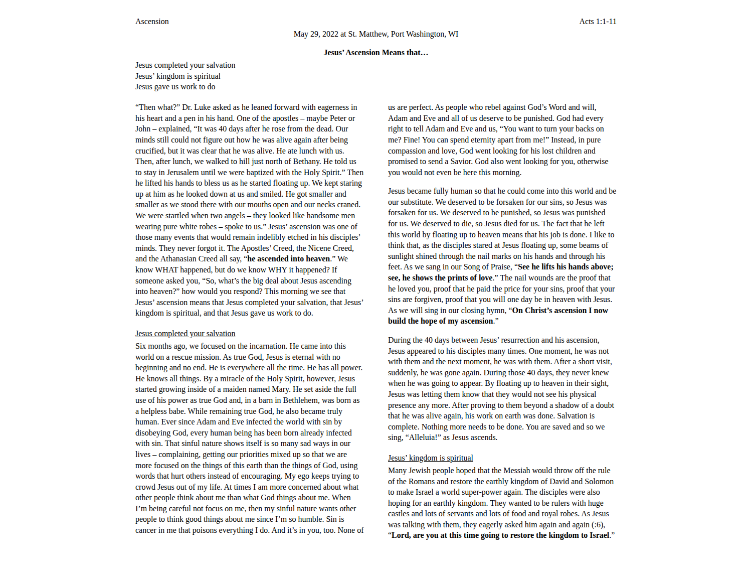Ascension Acts 1:1-11
May 29, 2022 at St. Matthew, Port Washington, WI
Jesus’ Ascension Means that…
Jesus completed your salvation
Jesus’ kingdom is spiritual
Jesus gave us work to do
“Then what?” Dr. Luke asked as he leaned forward with eagerness in his heart and a pen in his hand. One of the apostles – maybe Peter or John – explained, “It was 40 days after he rose from the dead. Our minds still could not figure out how he was alive again after being crucified, but it was clear that he was alive. He ate lunch with us. Then, after lunch, we walked to hill just north of Bethany. He told us to stay in Jerusalem until we were baptized with the Holy Spirit.” Then he lifted his hands to bless us as he started floating up. We kept staring up at him as he looked down at us and smiled. He got smaller and smaller as we stood there with our mouths open and our necks craned. We were startled when two angels – they looked like handsome men wearing pure white robes – spoke to us.” Jesus’ ascension was one of those many events that would remain indelibly etched in his disciples’ minds. They never forgot it. The Apostles’ Creed, the Nicene Creed, and the Athanasian Creed all say, “he ascended into heaven.” We know WHAT happened, but do we know WHY it happened? If someone asked you, “So, what’s the big deal about Jesus ascending into heaven?” how would you respond? This morning we see that Jesus’ ascension means that Jesus completed your salvation, that Jesus’ kingdom is spiritual, and that Jesus gave us work to do.
Jesus completed your salvation
Six months ago, we focused on the incarnation. He came into this world on a rescue mission. As true God, Jesus is eternal with no beginning and no end. He is everywhere all the time. He has all power. He knows all things. By a miracle of the Holy Spirit, however, Jesus started growing inside of a maiden named Mary. He set aside the full use of his power as true God and, in a barn in Bethlehem, was born as a helpless babe. While remaining true God, he also became truly human. Ever since Adam and Eve infected the world with sin by disobeying God, every human being has been born already infected with sin. That sinful nature shows itself is so many sad ways in our lives – complaining, getting our priorities mixed up so that we are more focused on the things of this earth than the things of God, using words that hurt others instead of encouraging. My ego keeps trying to crowd Jesus out of my life. At times I am more concerned about what other people think about me than what God things about me. When I’m being careful not focus on me, then my sinful nature wants other people to think good things about me since I’m so humble. Sin is cancer in me that poisons everything I do. And it’s in you, too. None of us are perfect. As people who rebel against God’s Word and will, Adam and Eve and all of us deserve to be punished. God had every right to tell Adam and Eve and us, “You want to turn your backs on me? Fine! You can spend eternity apart from me!” Instead, in pure compassion and love, God went looking for his lost children and promised to send a Savior. God also went looking for you, otherwise you would not even be here this morning.
Jesus became fully human so that he could come into this world and be our substitute. We deserved to be forsaken for our sins, so Jesus was forsaken for us. We deserved to be punished, so Jesus was punished for us. We deserved to die, so Jesus died for us. The fact that he left this world by floating up to heaven means that his job is done. I like to think that, as the disciples stared at Jesus floating up, some beams of sunlight shined through the nail marks on his hands and through his feet. As we sang in our Song of Praise, “See he lifts his hands above; see, he shows the prints of love.” The nail wounds are the proof that he loved you, proof that he paid the price for your sins, proof that your sins are forgiven, proof that you will one day be in heaven with Jesus. As we will sing in our closing hymn, “On Christ’s ascension I now build the hope of my ascension.”
During the 40 days between Jesus’ resurrection and his ascension, Jesus appeared to his disciples many times. One moment, he was not with them and the next moment, he was with them. After a short visit, suddenly, he was gone again. During those 40 days, they never knew when he was going to appear. By floating up to heaven in their sight, Jesus was letting them know that they would not see his physical presence any more. After proving to them beyond a shadow of a doubt that he was alive again, his work on earth was done. Salvation is complete. Nothing more needs to be done. You are saved and so we sing, “Alleluia!” as Jesus ascends.
Jesus’ kingdom is spiritual
Many Jewish people hoped that the Messiah would throw off the rule of the Romans and restore the earthly kingdom of David and Solomon to make Israel a world super-power again. The disciples were also hoping for an earthly kingdom. They wanted to be rulers with huge castles and lots of servants and lots of food and royal robes. As Jesus was talking with them, they eagerly asked him again and again (:6), “Lord, are you at this time going to restore the kingdom to Israel.”